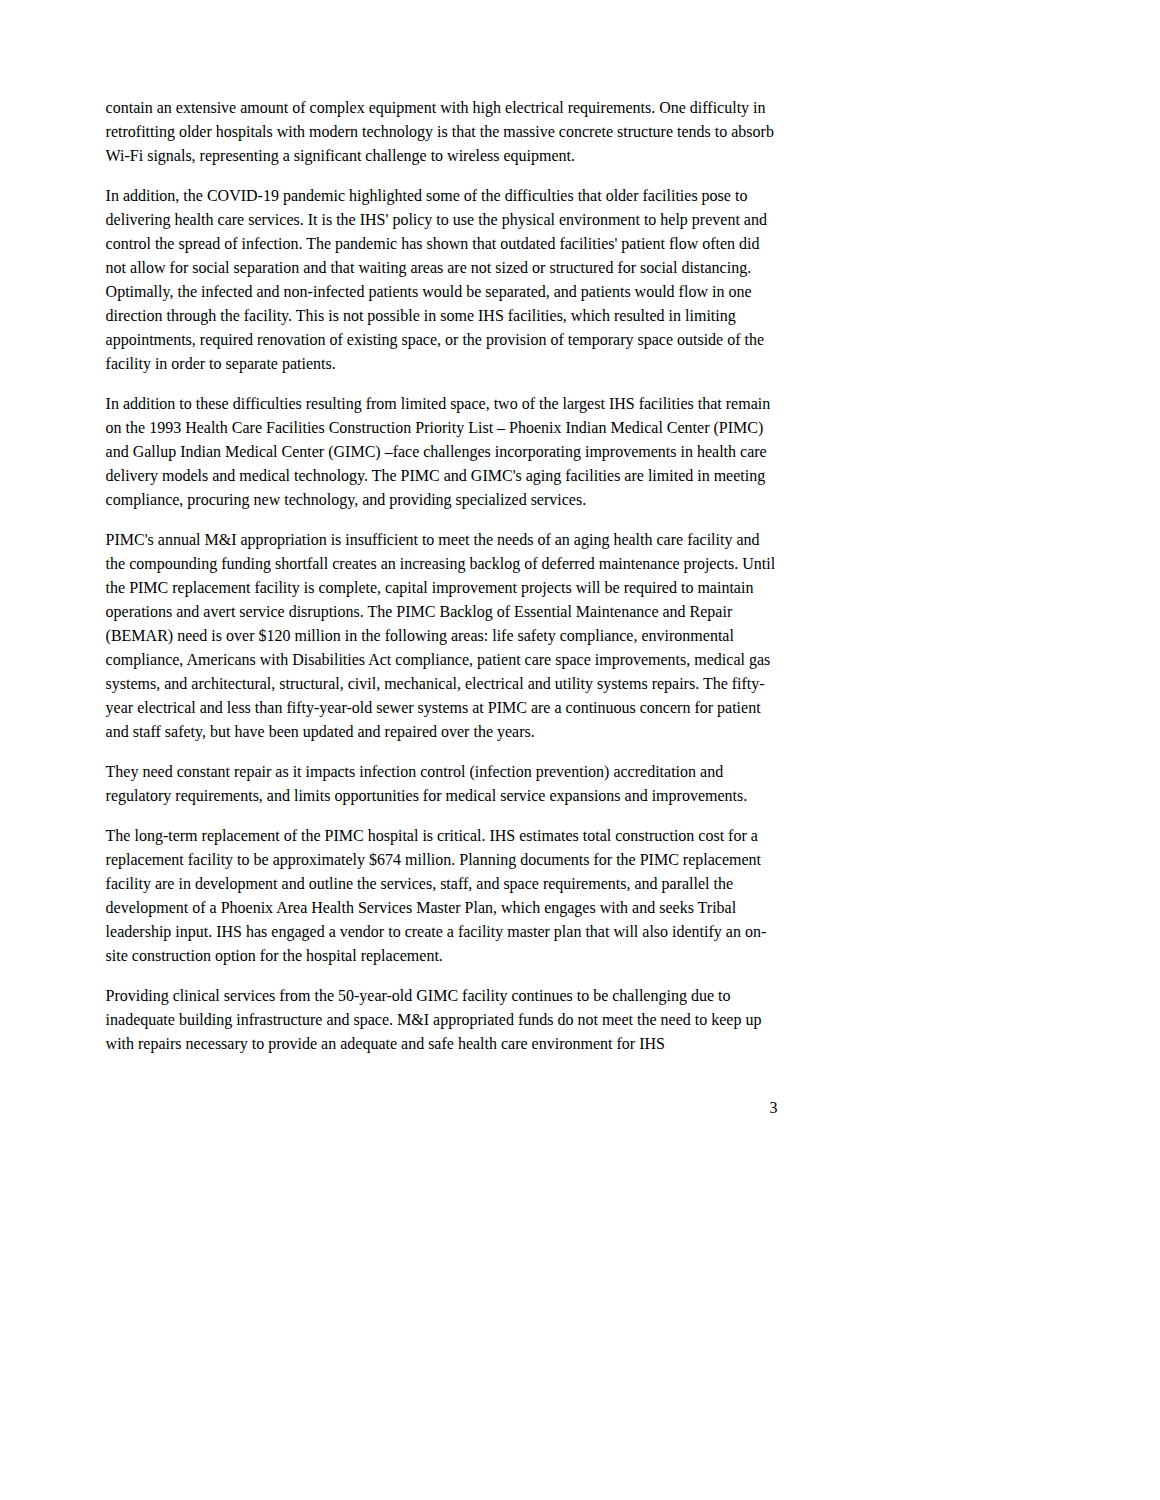contain an extensive amount of complex equipment with high electrical requirements. One difficulty in retrofitting older hospitals with modern technology is that the massive concrete structure tends to absorb Wi-Fi signals, representing a significant challenge to wireless equipment.
In addition, the COVID-19 pandemic highlighted some of the difficulties that older facilities pose to delivering health care services. It is the IHS' policy to use the physical environment to help prevent and control the spread of infection. The pandemic has shown that outdated facilities' patient flow often did not allow for social separation and that waiting areas are not sized or structured for social distancing. Optimally, the infected and non-infected patients would be separated, and patients would flow in one direction through the facility. This is not possible in some IHS facilities, which resulted in limiting appointments, required renovation of existing space, or the provision of temporary space outside of the facility in order to separate patients.
In addition to these difficulties resulting from limited space, two of the largest IHS facilities that remain on the 1993 Health Care Facilities Construction Priority List – Phoenix Indian Medical Center (PIMC) and Gallup Indian Medical Center (GIMC) –face challenges incorporating improvements in health care delivery models and medical technology. The PIMC and GIMC's aging facilities are limited in meeting compliance, procuring new technology, and providing specialized services.
PIMC's annual M&I appropriation is insufficient to meet the needs of an aging health care facility and the compounding funding shortfall creates an increasing backlog of deferred maintenance projects. Until the PIMC replacement facility is complete, capital improvement projects will be required to maintain operations and avert service disruptions. The PIMC Backlog of Essential Maintenance and Repair (BEMAR) need is over $120 million in the following areas: life safety compliance, environmental compliance, Americans with Disabilities Act compliance, patient care space improvements, medical gas systems, and architectural, structural, civil, mechanical, electrical and utility systems repairs. The fifty-year electrical and less than fifty-year-old sewer systems at PIMC are a continuous concern for patient and staff safety, but have been updated and repaired over the years.
They need constant repair as it impacts infection control (infection prevention) accreditation and regulatory requirements, and limits opportunities for medical service expansions and improvements.
The long-term replacement of the PIMC hospital is critical. IHS estimates total construction cost for a replacement facility to be approximately $674 million. Planning documents for the PIMC replacement facility are in development and outline the services, staff, and space requirements, and parallel the development of a Phoenix Area Health Services Master Plan, which engages with and seeks Tribal leadership input. IHS has engaged a vendor to create a facility master plan that will also identify an on-site construction option for the hospital replacement.
Providing clinical services from the 50-year-old GIMC facility continues to be challenging due to inadequate building infrastructure and space. M&I appropriated funds do not meet the need to keep up with repairs necessary to provide an adequate and safe health care environment for IHS
3